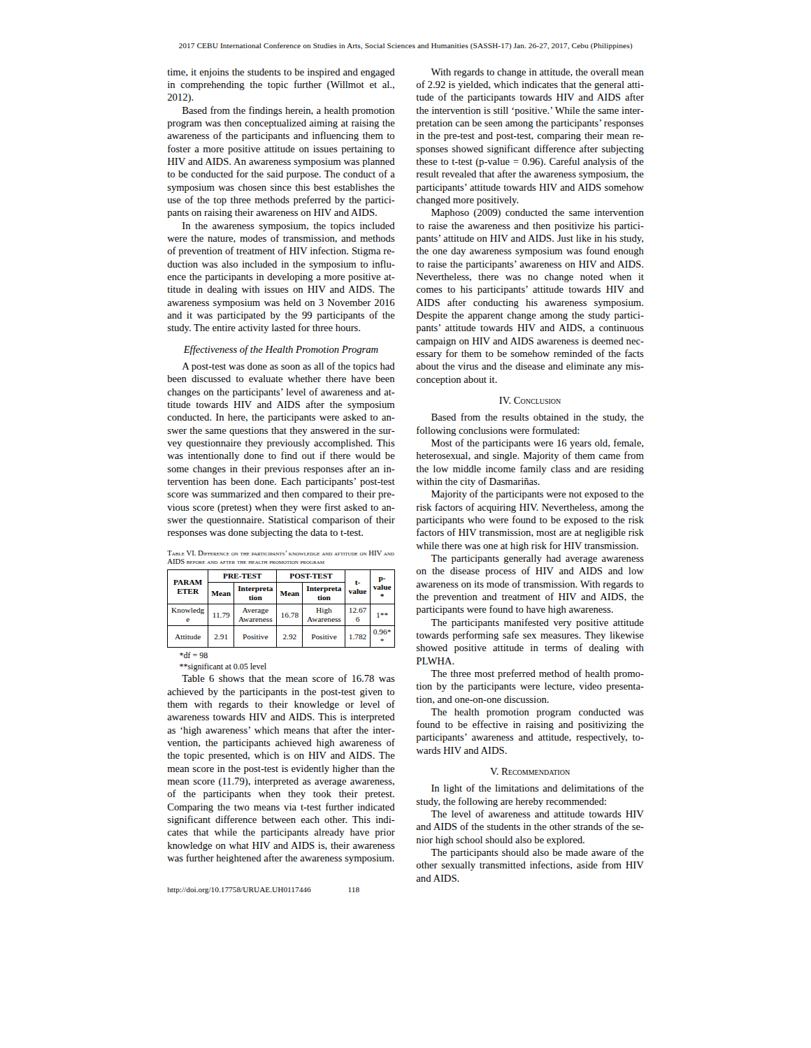2017 CEBU International Conference on Studies in Arts, Social Sciences and Humanities (SASSH-17) Jan. 26-27, 2017, Cebu (Philippines)
time, it enjoins the students to be inspired and engaged in comprehending the topic further (Willmot et al., 2012).
Based from the findings herein, a health promotion program was then conceptualized aiming at raising the awareness of the participants and influencing them to foster a more positive attitude on issues pertaining to HIV and AIDS. An awareness symposium was planned to be conducted for the said purpose. The conduct of a symposium was chosen since this best establishes the use of the top three methods preferred by the participants on raising their awareness on HIV and AIDS.
In the awareness symposium, the topics included were the nature, modes of transmission, and methods of prevention of treatment of HIV infection. Stigma reduction was also included in the symposium to influence the participants in developing a more positive attitude in dealing with issues on HIV and AIDS. The awareness symposium was held on 3 November 2016 and it was participated by the 99 participants of the study. The entire activity lasted for three hours.
Effectiveness of the Health Promotion Program
A post-test was done as soon as all of the topics had been discussed to evaluate whether there have been changes on the participants’ level of awareness and attitude towards HIV and AIDS after the symposium conducted. In here, the participants were asked to answer the same questions that they answered in the survey questionnaire they previously accomplished. This was intentionally done to find out if there would be some changes in their previous responses after an intervention has been done. Each participants’ post-test score was summarized and then compared to their previous score (pretest) when they were first asked to answer the questionnaire. Statistical comparison of their responses was done subjecting the data to t-test.
Table VI. Difference on the participants’ knowledge and attitude on HIV and AIDS before and after the health promotion program
| PARAM ETER | PRE-TEST | POST-TEST | t- value | p- value * |
| --- | --- | --- | --- | --- |
| Mean | Interpreta tion | Mean | Interpreta tion |
| Knowledg e | 11.79 | Average Awareness | 16.78 | High Awareness | 12.67 6 | 1** |
| Attitude | 2.91 | Positive | 2.92 | Positive | 1.782 | 0.96* * |
*df = 98**significant at 0.05 level
Table 6 shows that the mean score of 16.78 was achieved by the participants in the post-test given to them with regards to their knowledge or level of awareness towards HIV and AIDS. This is interpreted as ‘high awareness’ which means that after the intervention, the participants achieved high awareness of the topic presented, which is on HIV and AIDS. The mean score in the post-test is evidently higher than the mean score (11.79), interpreted as average awareness, of the participants when they took their pretest. Comparing the two means via t-test further indicated significant difference between each other. This indicates that while the participants already have prior knowledge on what HIV and AIDS is, their awareness was further heightened after the awareness symposium.
With regards to change in attitude, the overall mean of 2.92 is yielded, which indicates that the general attitude of the participants towards HIV and AIDS after the intervention is still ‘positive.’ While the same interpretation can be seen among the participants’ responses in the pre-test and post-test, comparing their mean responses showed significant difference after subjecting these to t-test (p-value = 0.96). Careful analysis of the result revealed that after the awareness symposium, the participants’ attitude towards HIV and AIDS somehow changed more positively.
Maphoso (2009) conducted the same intervention to raise the awareness and then positivize his participants’ attitude on HIV and AIDS. Just like in his study, the one day awareness symposium was found enough to raise the participants’ awareness on HIV and AIDS. Nevertheless, there was no change noted when it comes to his participants’ attitude towards HIV and AIDS after conducting his awareness symposium. Despite the apparent change among the study participants’ attitude towards HIV and AIDS, a continuous campaign on HIV and AIDS awareness is deemed necessary for them to be somehow reminded of the facts about the virus and the disease and eliminate any misconception about it.
IV. Conclusion
Based from the results obtained in the study, the following conclusions were formulated:
Most of the participants were 16 years old, female, heterosexual, and single. Majority of them came from the low middle income family class and are residing within the city of Dasmariñas.
Majority of the participants were not exposed to the risk factors of acquiring HIV. Nevertheless, among the participants who were found to be exposed to the risk factors of HIV transmission, most are at negligible risk while there was one at high risk for HIV transmission.
The participants generally had average awareness on the disease process of HIV and AIDS and low awareness on its mode of transmission. With regards to the prevention and treatment of HIV and AIDS, the participants were found to have high awareness.
The participants manifested very positive attitude towards performing safe sex measures. They likewise showed positive attitude in terms of dealing with PLWHA.
The three most preferred method of health promotion by the participants were lecture, video presentation, and one-on-one discussion.
The health promotion program conducted was found to be effective in raising and positivizing the participants’ awareness and attitude, respectively, towards HIV and AIDS.
V. Recommendation
In light of the limitations and delimitations of the study, the following are hereby recommended:
The level of awareness and attitude towards HIV and AIDS of the students in the other strands of the senior high school should also be explored.
The participants should also be made aware of the other sexually transmitted infections, aside from HIV and AIDS.
http://doi.org/10.17758/URUAE.UH0117446 118